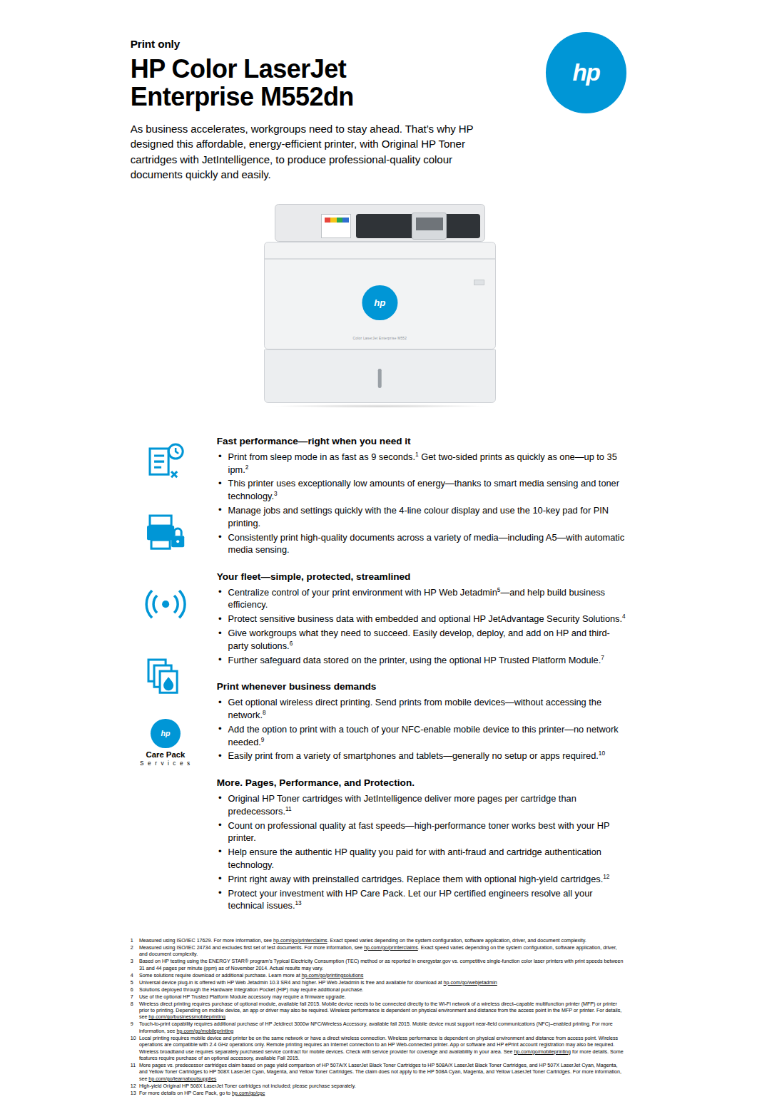hp
Print only
HP Color LaserJet
Enterprise M552dn
As business accelerates, workgroups need to stay ahead. That’s why HP designed this affordable, energy-efficient printer, with Original HP Toner cartridges with JetIntelligence, to produce professional-quality colour documents quickly and easily.
hp
Color LaserJet Enterprise M552
hp
Care Pack
S e r v i c e s
Fast performance—right when you need it
Print from sleep mode in as fast as 9 seconds.1 Get two-sided prints as quickly as one—up to 35 ipm.2
This printer uses exceptionally low amounts of energy—thanks to smart media sensing and toner technology.3
Manage jobs and settings quickly with the 4-line colour display and use the 10-key pad for PIN printing.
Consistently print high-quality documents across a variety of media—including A5—with automaticmedia sensing.
Your fleet—simple, protected, streamlined
Centralize control of your print environment with HP Web Jetadmin5—and help build business efficiency.
Protect sensitive business data with embedded and optional HP JetAdvantage Security Solutions.4
Give workgroups what they need to succeed. Easily develop, deploy, and add on HP and third-party solutions.6
Further safeguard data stored on the printer, using the optional HP Trusted Platform Module.7
Print whenever business demands
Get optional wireless direct printing. Send prints from mobile devices—without accessing the network.8
Add the option to print with a touch of your NFC-enable mobile device to this printer—no network needed.9
Easily print from a variety of smartphones and tablets—generally no setup or apps required.10
More. Pages, Performance, and Protection.
Original HP Toner cartridges with JetIntelligence deliver more pages per cartridge than predecessors.11
Count on professional quality at fast speeds—high-performance toner works best with your HP printer.
Help ensure the authentic HP quality you paid for with anti-fraud and cartridge authentication technology.
Print right away with preinstalled cartridges. Replace them with optional high-yield cartridges.12
Protect your investment with HP Care Pack. Let our HP certified engineers resolve all your technical issues.13
1
Measured using ISO/IEC 17629. For more information, see hp.com/go/printerclaims. Exact speed varies depending on the system configuration, software application, driver, and document complexity.
2
Measured using ISO/IEC 24734 and excludes first set of test documents. For more information, see hp.com/go/printerclaims. Exact speed varies depending on the system configuration, software application, driver, and document complexity.
3
Based on HP testing using the ENERGY STAR® program’s Typical Electricity Consumption (TEC) method or as reported in energystar.gov vs. competitive single-function color laser printers with print speeds between 31 and 44 pages per minute (ppm) as of November 2014. Actual results may vary.
4
Some solutions require download or additional purchase. Learn more at hp.com/go/printingsolutions
5
Universal device plug-in is offered with HP Web Jetadmin 10.3 SR4 and higher. HP Web Jetadmin is free and available for download at hp.com/go/webjetadmin
6
Solutions deployed through the Hardware Integration Pocket (HIP) may require additional purchase.
7
Use of the optional HP Trusted Platform Module accessory may require a firmware upgrade.
8
Wireless direct printing requires purchase of optional module, available fall 2015. Mobile device needs to be connected directly to the Wi-Fi network of a wireless direct–capable multifunction printer (MFP) or printer prior to printing. Depending on mobile device, an app or driver may also be required. Wireless performance is dependent on physical environment and distance from the access point in the MFP or printer. For details, see hp.com/go/businessmobileprinting
9
Touch-to-print capability requires additional purchase of HP Jetdirect 3000w NFC/Wireless Accessory, available fall 2015. Mobile device must support near-field communications (NFC)–enabled printing. For more information, see hp.com/go/mobileprinting
10
Local printing requires mobile device and printer be on the same network or have a direct wireless connection. Wireless performance is dependent on physical environment and distance from access point. Wireless operations are compatible with 2.4 GHz operations only. Remote printing requires an Internet connection to an HP Web-connected printer. App or software and HP ePrint account registration may also be required. Wireless broadband use requires separately purchased service contract for mobile devices. Check with service provider for coverage and availability in your area. See hp.com/go/mobileprinting for more details. Some features require purchase of an optional accessory, available Fall 2015.
11
More pages vs. predecessor cartridges claim based on page yield comparison of HP 507A/X LaserJet Black Toner Cartridges to HP 508A/X LaserJet Black Toner Cartridges, and HP 507X LaserJet Cyan, Magenta, and Yellow Toner Cartridges to HP 508X LaserJet Cyan, Magenta, and Yellow Toner Cartridges. The claim does not apply to the HP 508A Cyan, Magenta, and Yellow LaserJet Toner Cartridges. For more information, see hp.com/go/learnaboutsupplies
12
High-yield Original HP 508X LaserJet Toner cartridges not included; please purchase separately.
13
For more details on HP Care Pack, go to hp.com/go/cpc